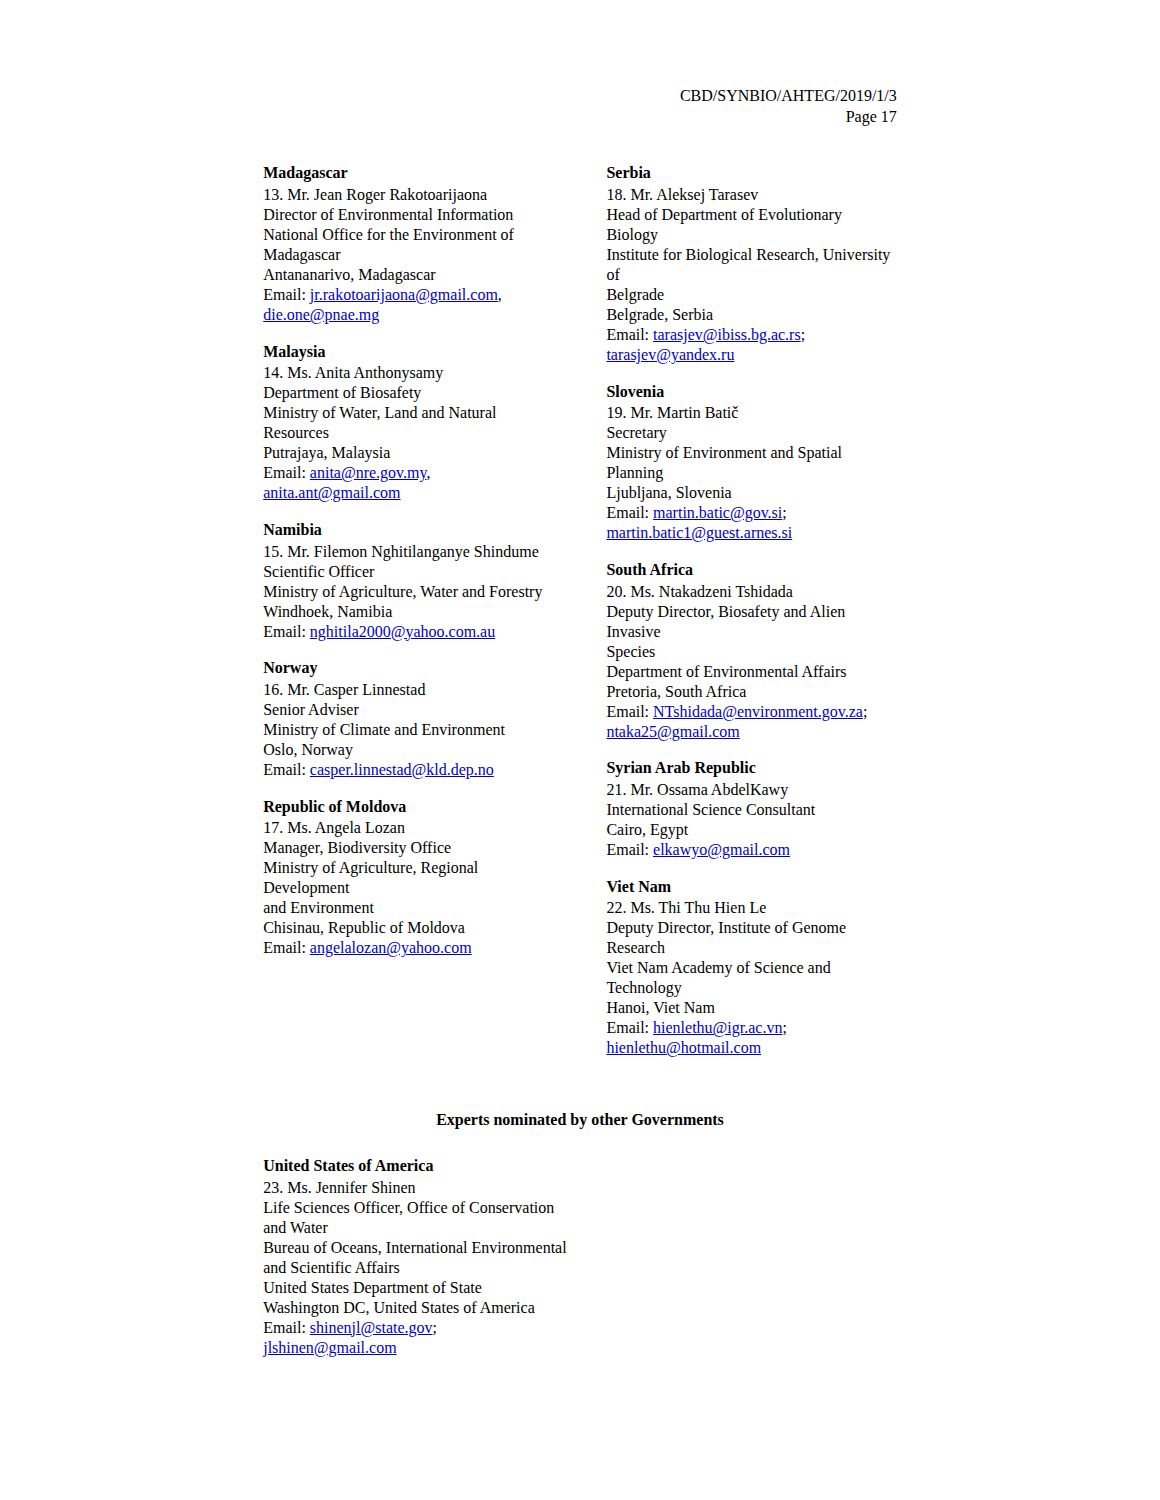CBD/SYNBIO/AHTEG/2019/1/3 Page 17
Madagascar
13. Mr. Jean Roger Rakotoarijaona Director of Environmental Information National Office for the Environment of Madagascar Antananarivo, Madagascar Email: jr.rakotoarijaona@gmail.com, die.one@pnae.mg
Malaysia
14. Ms. Anita Anthonysamy Department of Biosafety Ministry of Water, Land and Natural Resources Putrajaya, Malaysia Email: anita@nre.gov.my, anita.ant@gmail.com
Namibia
15. Mr. Filemon Nghitilanganye Shindume Scientific Officer Ministry of Agriculture, Water and Forestry Windhoek, Namibia Email: nghitila2000@yahoo.com.au
Norway
16. Mr. Casper Linnestad Senior Adviser Ministry of Climate and Environment Oslo, Norway Email: casper.linnestad@kld.dep.no
Republic of Moldova
17. Ms. Angela Lozan Manager, Biodiversity Office Ministry of Agriculture, Regional Development and Environment Chisinau, Republic of Moldova Email: angelalozan@yahoo.com
Serbia
18. Mr. Aleksej Tarasev Head of Department of Evolutionary Biology Institute for Biological Research, University of Belgrade Belgrade, Serbia Email: tarasjev@ibiss.bg.ac.rs; tarasjev@yandex.ru
Slovenia
19. Mr. Martin Batič Secretary Ministry of Environment and Spatial Planning Ljubljana, Slovenia Email: martin.batic@gov.si; martin.batic1@guest.arnes.si
South Africa
20. Ms. Ntakadzeni Tshidada Deputy Director, Biosafety and Alien Invasive Species Department of Environmental Affairs Pretoria, South Africa Email: NTshidada@environment.gov.za; ntaka25@gmail.com
Syrian Arab Republic
21. Mr. Ossama AbdelKawy International Science Consultant Cairo, Egypt Email: elkawyo@gmail.com
Viet Nam
22. Ms. Thi Thu Hien Le Deputy Director, Institute of Genome Research Viet Nam Academy of Science and Technology Hanoi, Viet Nam Email: hienlethu@igr.ac.vn; hienlethu@hotmail.com
Experts nominated by other Governments
United States of America
23. Ms. Jennifer Shinen Life Sciences Officer, Office of Conservation and Water Bureau of Oceans, International Environmental and Scientific Affairs United States Department of State Washington DC, United States of America Email: shinenjl@state.gov; jlshinen@gmail.com